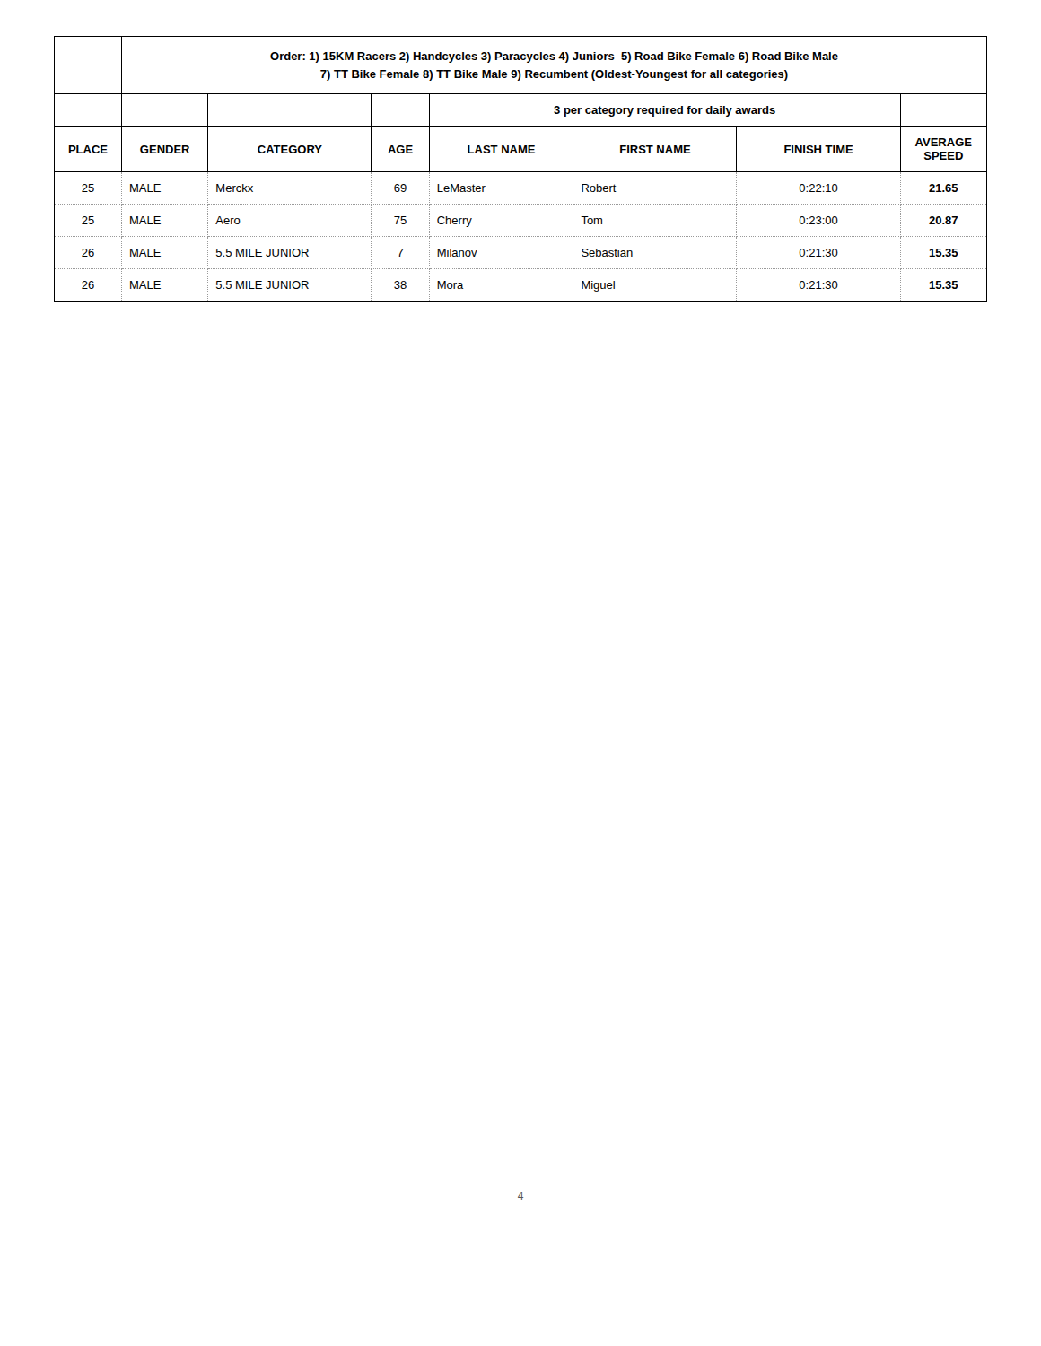| | Order: 1) 15KM Racers 2) Handcycles 3) Paracycles 4) Juniors 5) Road Bike Female 6) Road Bike Male 7) TT Bike Female 8) TT Bike Male 9) Recumbent (Oldest-Youngest for all categories) |
| --- | --- |
| | | | | 3 per category required for daily awards | |
| PLACE | GENDER | CATEGORY | AGE | LAST NAME | FIRST NAME | FINISH TIME | AVERAGE SPEED |
| 25 | MALE | Merckx | 69 | LeMaster | Robert | 0:22:10 | 21.65 |
| 25 | MALE | Aero | 75 | Cherry | Tom | 0:23:00 | 20.87 |
| 26 | MALE | 5.5 MILE JUNIOR | 7 | Milanov | Sebastian | 0:21:30 | 15.35 |
| 26 | MALE | 5.5 MILE JUNIOR | 38 | Mora | Miguel | 0:21:30 | 15.35 |
4